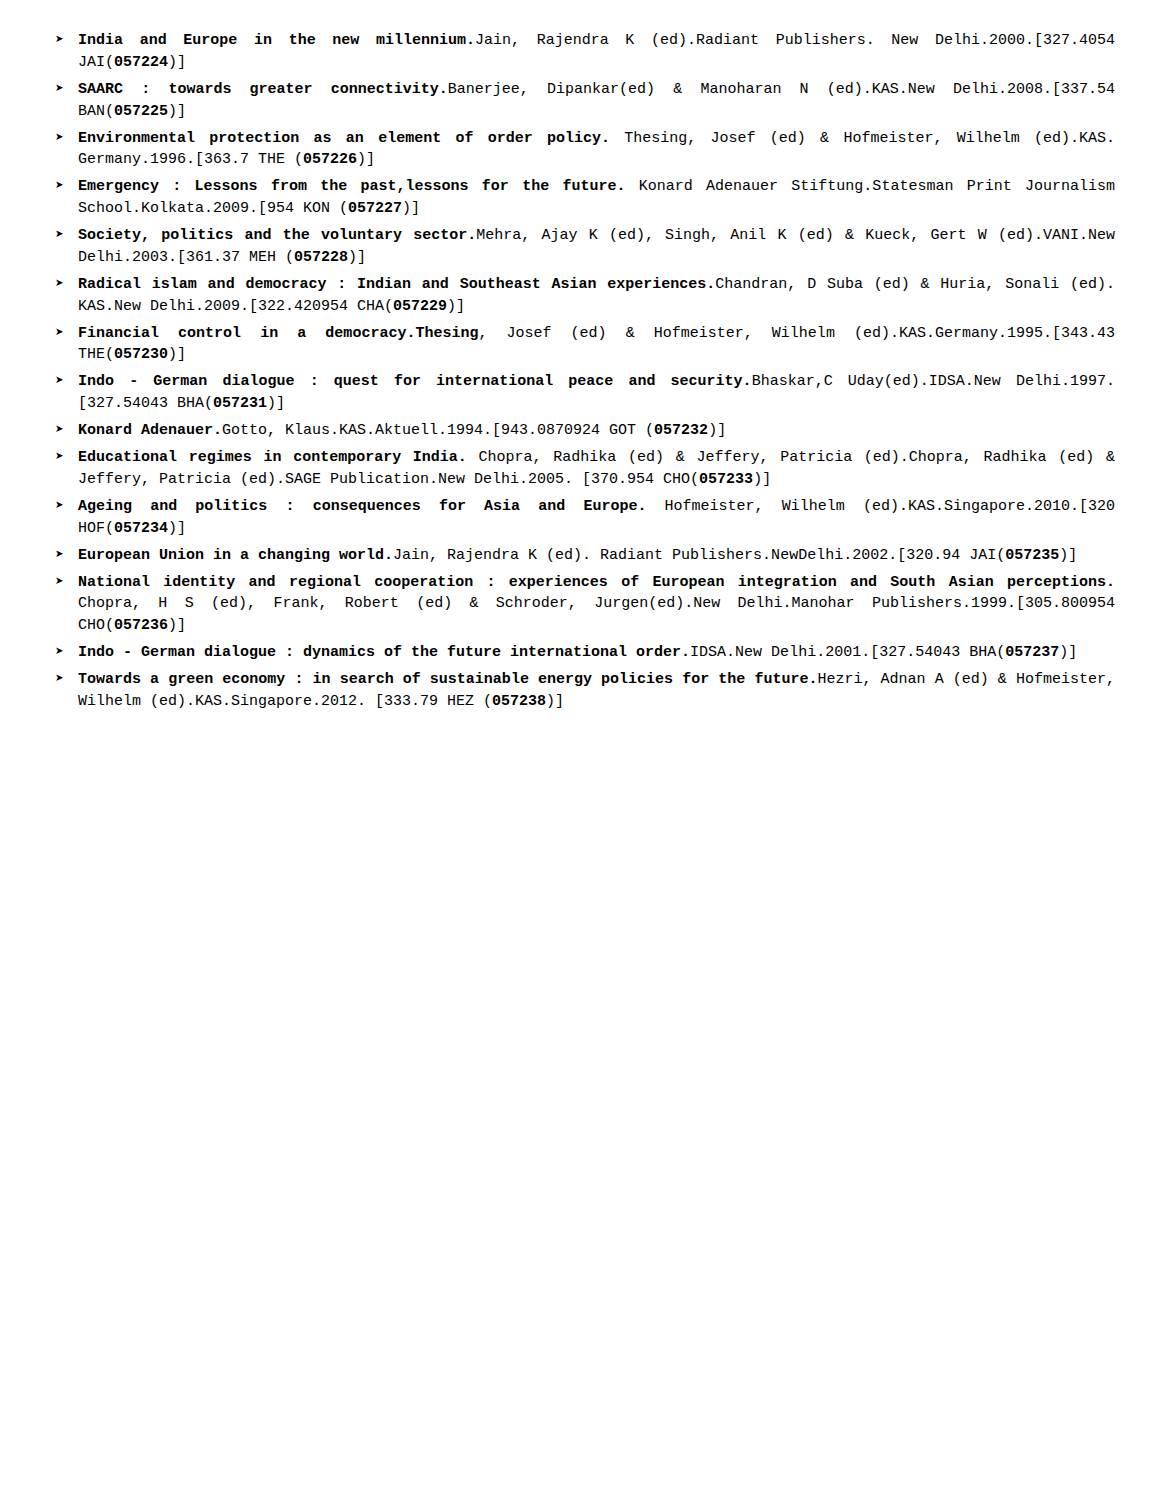India and Europe in the new millennium. Jain, Rajendra K (ed).Radiant Publishers. New Delhi.2000.[327.4054 JAI(057224)]
SAARC : towards greater connectivity. Banerjee, Dipankar(ed) & Manoharan N (ed).KAS.New Delhi.2008.[337.54 BAN(057225)]
Environmental protection as an element of order policy. Thesing, Josef (ed) & Hofmeister, Wilhelm (ed).KAS. Germany.1996.[363.7 THE (057226)]
Emergency : Lessons from the past,lessons for the future. Konard Adenauer Stiftung.Statesman Print Journalism School.Kolkata.2009.[954 KON (057227)]
Society, politics and the voluntary sector. Mehra, Ajay K (ed), Singh, Anil K (ed) & Kueck, Gert W (ed).VANI.New Delhi.2003.[361.37 MEH (057228)]
Radical islam and democracy : Indian and Southeast Asian experiences. Chandran, D Suba (ed) & Huria, Sonali (ed). KAS.New Delhi.2009.[322.420954 CHA(057229)]
Financial control in a democracy.Thesing, Josef (ed) & Hofmeister, Wilhelm (ed).KAS.Germany.1995.[343.43 THE(057230)]
Indo - German dialogue : quest for international peace and security. Bhaskar,C Uday(ed).IDSA.New Delhi.1997.[327.54043 BHA(057231)]
Konard Adenauer. Gotto, Klaus.KAS.Aktuell.1994.[943.0870924 GOT (057232)]
Educational regimes in contemporary India. Chopra, Radhika (ed) & Jeffery, Patricia (ed).Chopra, Radhika (ed) & Jeffery, Patricia (ed).SAGE Publication.New Delhi.2005. [370.954 CHO(057233)]
Ageing and politics : consequences for Asia and Europe. Hofmeister, Wilhelm (ed).KAS.Singapore.2010.[320 HOF(057234)]
European Union in a changing world. Jain, Rajendra K (ed). Radiant Publishers.NewDelhi.2002.[320.94 JAI(057235)]
National identity and regional cooperation : experiences of European integration and South Asian perceptions. Chopra, H S (ed), Frank, Robert (ed) & Schroder, Jurgen(ed).New Delhi.Manohar Publishers.1999.[305.800954 CHO(057236)]
Indo - German dialogue : dynamics of the future international order. IDSA.New Delhi.2001.[327.54043 BHA(057237)]
Towards a green economy : in search of sustainable energy policies for the future. Hezri, Adnan A (ed) & Hofmeister, Wilhelm (ed).KAS.Singapore.2012. [333.79 HEZ (057238)]